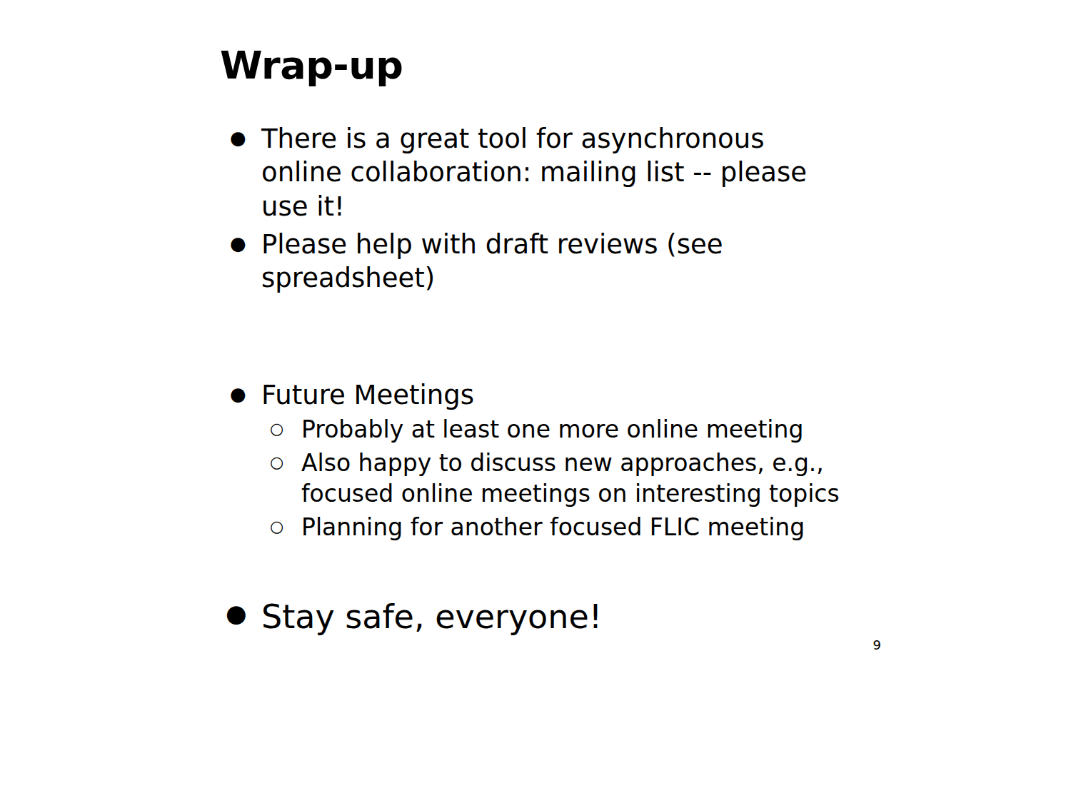Wrap-up
There is a great tool for asynchronous online collaboration: mailing list -- please use it!
Please help with draft reviews (see spreadsheet)
Future Meetings
Probably at least one more online meeting
Also happy to discuss new approaches, e.g., focused online meetings on interesting topics
Planning for another focused FLIC meeting
Stay safe, everyone!
9